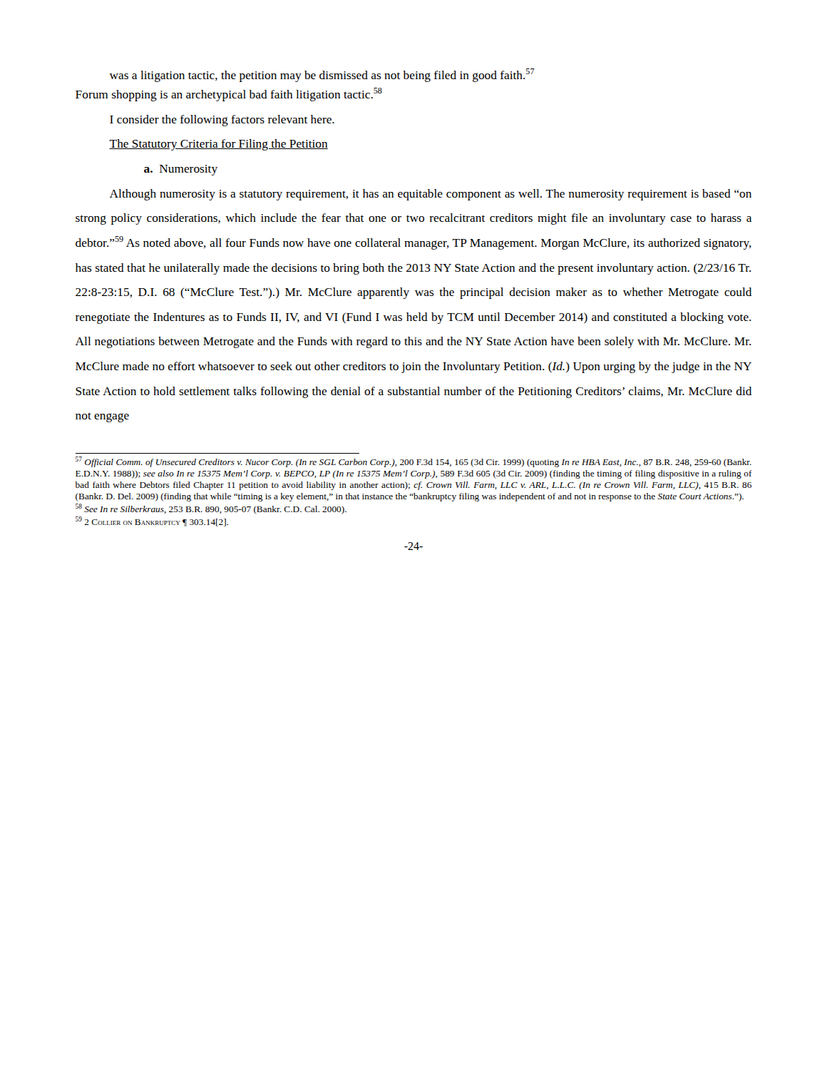was a litigation tactic, the petition may be dismissed as not being filed in good faith.57
Forum shopping is an archetypical bad faith litigation tactic.58
I consider the following factors relevant here.
The Statutory Criteria for Filing the Petition
a. Numerosity
Although numerosity is a statutory requirement, it has an equitable component as well. The numerosity requirement is based “on strong policy considerations, which include the fear that one or two recalcitrant creditors might file an involuntary case to harass a debtor.”59 As noted above, all four Funds now have one collateral manager, TP Management. Morgan McClure, its authorized signatory, has stated that he unilaterally made the decisions to bring both the 2013 NY State Action and the present involuntary action. (2/23/16 Tr. 22:8-23:15, D.I. 68 (“McClure Test.”).) Mr. McClure apparently was the principal decision maker as to whether Metrogate could renegotiate the Indentures as to Funds II, IV, and VI (Fund I was held by TCM until December 2014) and constituted a blocking vote. All negotiations between Metrogate and the Funds with regard to this and the NY State Action have been solely with Mr. McClure. Mr. McClure made no effort whatsoever to seek out other creditors to join the Involuntary Petition. (Id.) Upon urging by the judge in the NY State Action to hold settlement talks following the denial of a substantial number of the Petitioning Creditors’ claims, Mr. McClure did not engage
57 Official Comm. of Unsecured Creditors v. Nucor Corp. (In re SGL Carbon Corp.), 200 F.3d 154, 165 (3d Cir. 1999) (quoting In re HBA East, Inc., 87 B.R. 248, 259-60 (Bankr. E.D.N.Y. 1988)); see also In re 15375 Mem’l Corp. v. BEPCO, LP (In re 15375 Mem’l Corp.), 589 F.3d 605 (3d Cir. 2009) (finding the timing of filing dispositive in a ruling of bad faith where Debtors filed Chapter 11 petition to avoid liability in another action); cf. Crown Vill. Farm, LLC v. ARL, L.L.C. (In re Crown Vill. Farm, LLC), 415 B.R. 86 (Bankr. D. Del. 2009) (finding that while “timing is a key element,” in that instance the “bankruptcy filing was independent of and not in response to the State Court Actions.”).
58 See In re Silberkraus, 253 B.R. 890, 905-07 (Bankr. C.D. Cal. 2000).
59 2 Collier on Bankruptcy ¶ 303.14[2].
-24-